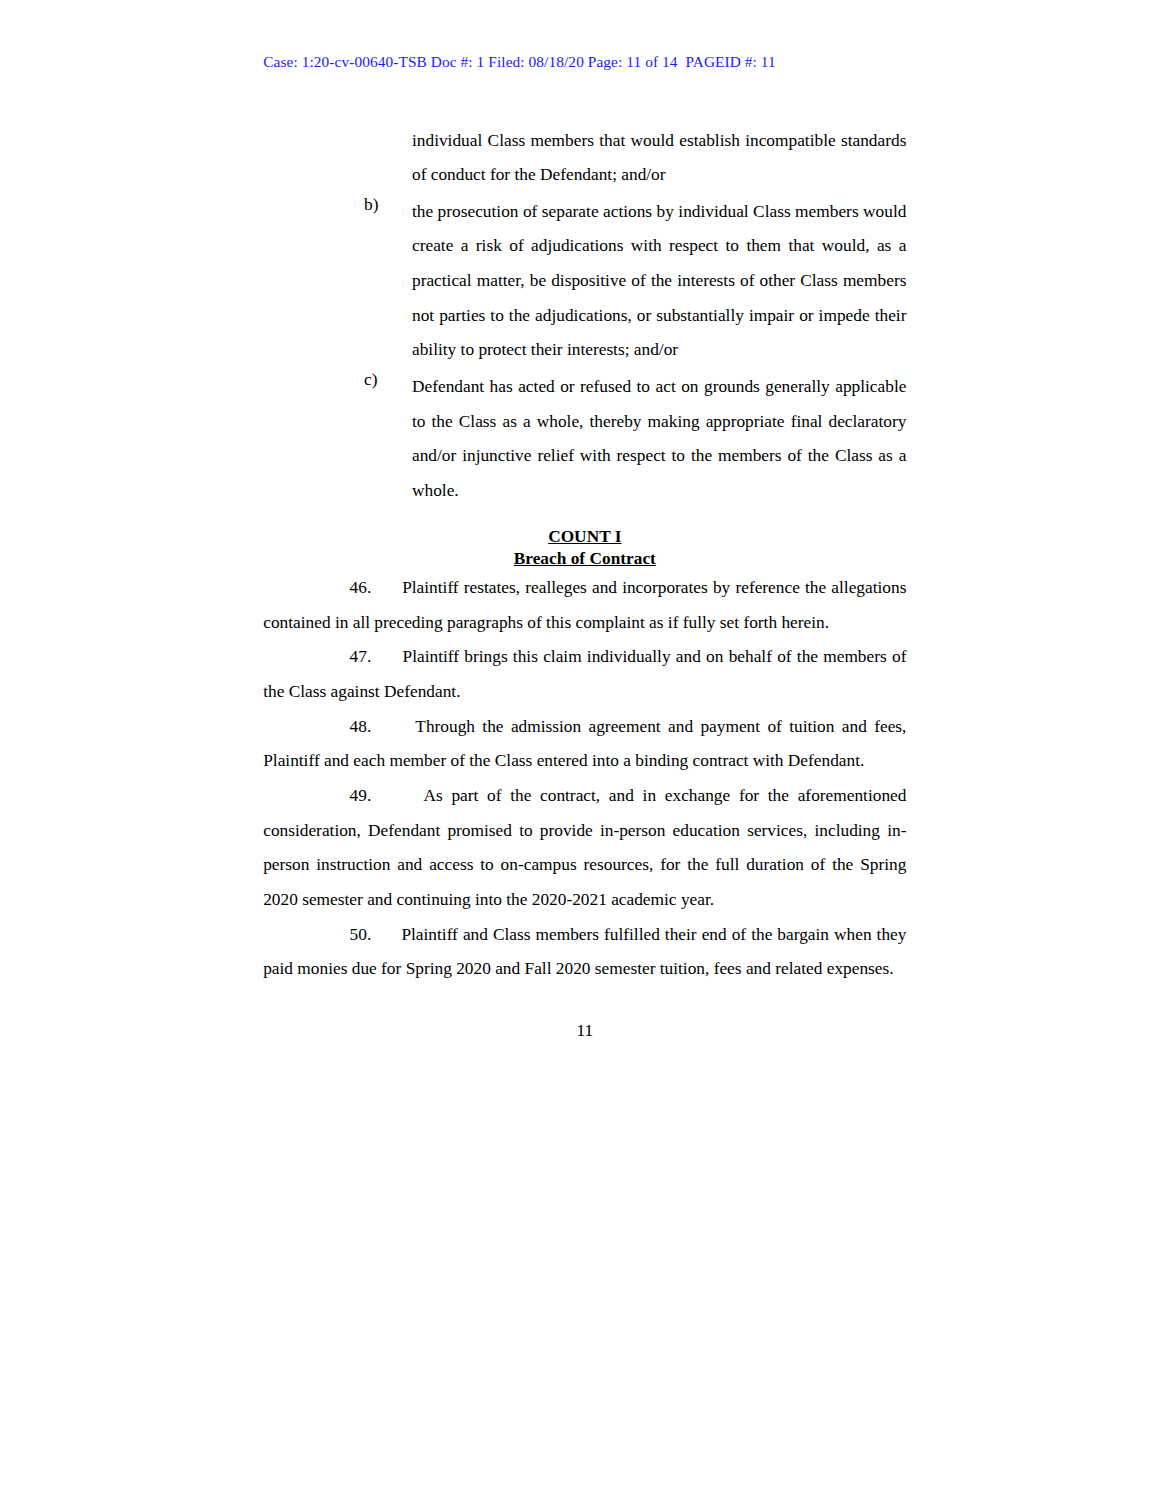Case: 1:20-cv-00640-TSB Doc #: 1 Filed: 08/18/20 Page: 11 of 14 PAGEID #: 11
individual Class members that would establish incompatible standards of conduct for the Defendant; and/or
b)
the prosecution of separate actions by individual Class members would create a risk of adjudications with respect to them that would, as a practical matter, be dispositive of the interests of other Class members not parties to the adjudications, or substantially impair or impede their ability to protect their interests; and/or
c)
Defendant has acted or refused to act on grounds generally applicable to the Class as a whole, thereby making appropriate final declaratory and/or injunctive relief with respect to the members of the Class as a whole.
COUNT I
Breach of Contract
46. Plaintiff restates, realleges and incorporates by reference the allegations contained in all preceding paragraphs of this complaint as if fully set forth herein.
47. Plaintiff brings this claim individually and on behalf of the members of the Class against Defendant.
48. Through the admission agreement and payment of tuition and fees, Plaintiff and each member of the Class entered into a binding contract with Defendant.
49. As part of the contract, and in exchange for the aforementioned consideration, Defendant promised to provide in-person education services, including in-person instruction and access to on-campus resources, for the full duration of the Spring 2020 semester and continuing into the 2020-2021 academic year.
50. Plaintiff and Class members fulfilled their end of the bargain when they paid monies due for Spring 2020 and Fall 2020 semester tuition, fees and related expenses.
11